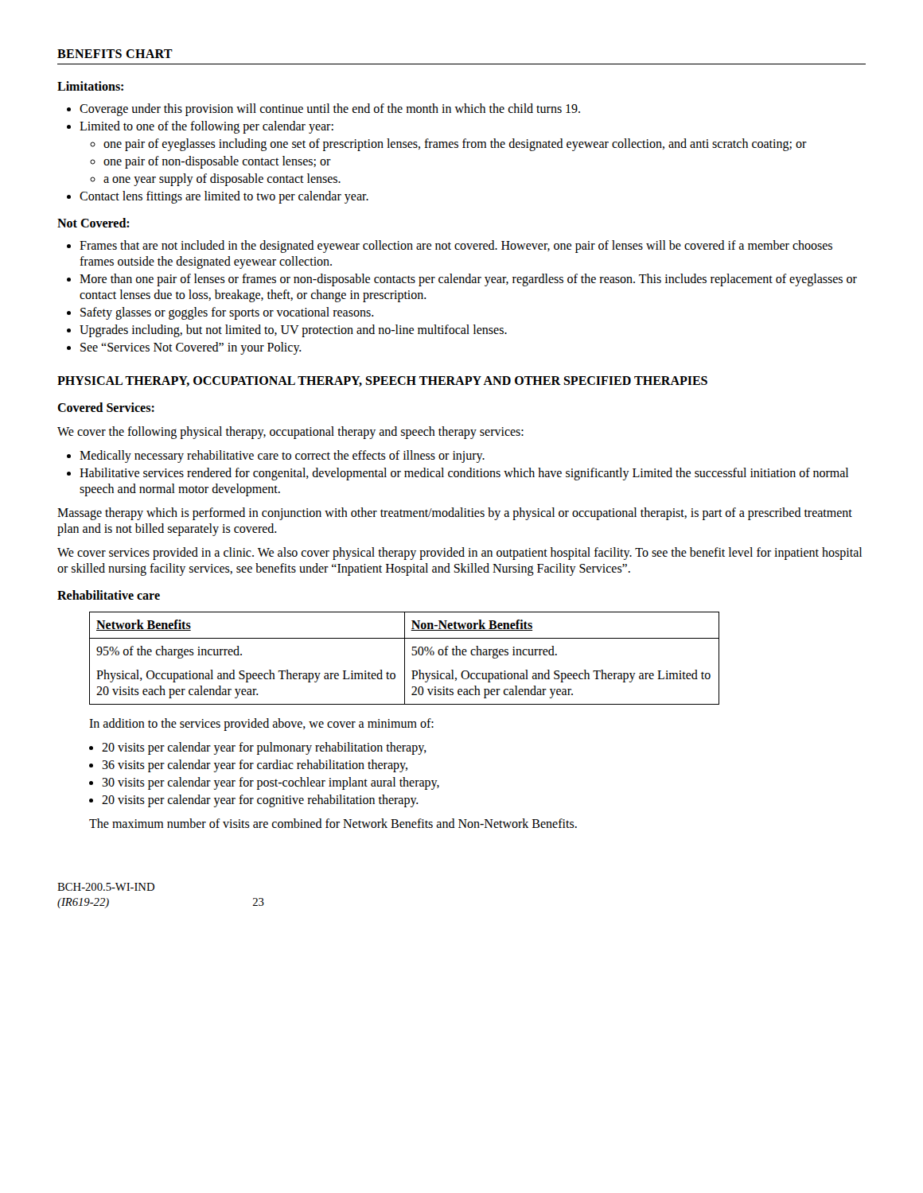BENEFITS CHART
Limitations:
Coverage under this provision will continue until the end of the month in which the child turns 19.
Limited to one of the following per calendar year:
one pair of eyeglasses including one set of prescription lenses, frames from the designated eyewear collection, and anti scratch coating; or
one pair of non-disposable contact lenses; or
a one year supply of disposable contact lenses.
Contact lens fittings are limited to two per calendar year.
Not Covered:
Frames that are not included in the designated eyewear collection are not covered. However, one pair of lenses will be covered if a member chooses frames outside the designated eyewear collection.
More than one pair of lenses or frames or non-disposable contacts per calendar year, regardless of the reason. This includes replacement of eyeglasses or contact lenses due to loss, breakage, theft, or change in prescription.
Safety glasses or goggles for sports or vocational reasons.
Upgrades including, but not limited to, UV protection and no-line multifocal lenses.
See “Services Not Covered” in your Policy.
PHYSICAL THERAPY, OCCUPATIONAL THERAPY, SPEECH THERAPY AND OTHER SPECIFIED THERAPIES
Covered Services:
We cover the following physical therapy, occupational therapy and speech therapy services:
Medically necessary rehabilitative care to correct the effects of illness or injury.
Habilitative services rendered for congenital, developmental or medical conditions which have significantly Limited the successful initiation of normal speech and normal motor development.
Massage therapy which is performed in conjunction with other treatment/modalities by a physical or occupational therapist, is part of a prescribed treatment plan and is not billed separately is covered.
We cover services provided in a clinic. We also cover physical therapy provided in an outpatient hospital facility. To see the benefit level for inpatient hospital or skilled nursing facility services, see benefits under “Inpatient Hospital and Skilled Nursing Facility Services”.
Rehabilitative care
| Network Benefits | Non-Network Benefits |
| 95% of the charges incurred. Physical, Occupational and Speech Therapy are Limited to 20 visits each per calendar year. | 50% of the charges incurred. Physical, Occupational and Speech Therapy are Limited to 20 visits each per calendar year. |
In addition to the services provided above, we cover a minimum of:
20 visits per calendar year for pulmonary rehabilitation therapy,
36 visits per calendar year for cardiac rehabilitation therapy,
30 visits per calendar year for post-cochlear implant aural therapy,
20 visits per calendar year for cognitive rehabilitation therapy.
The maximum number of visits are combined for Network Benefits and Non-Network Benefits.
BCH-200.5-WI-IND
(IR619-22)23